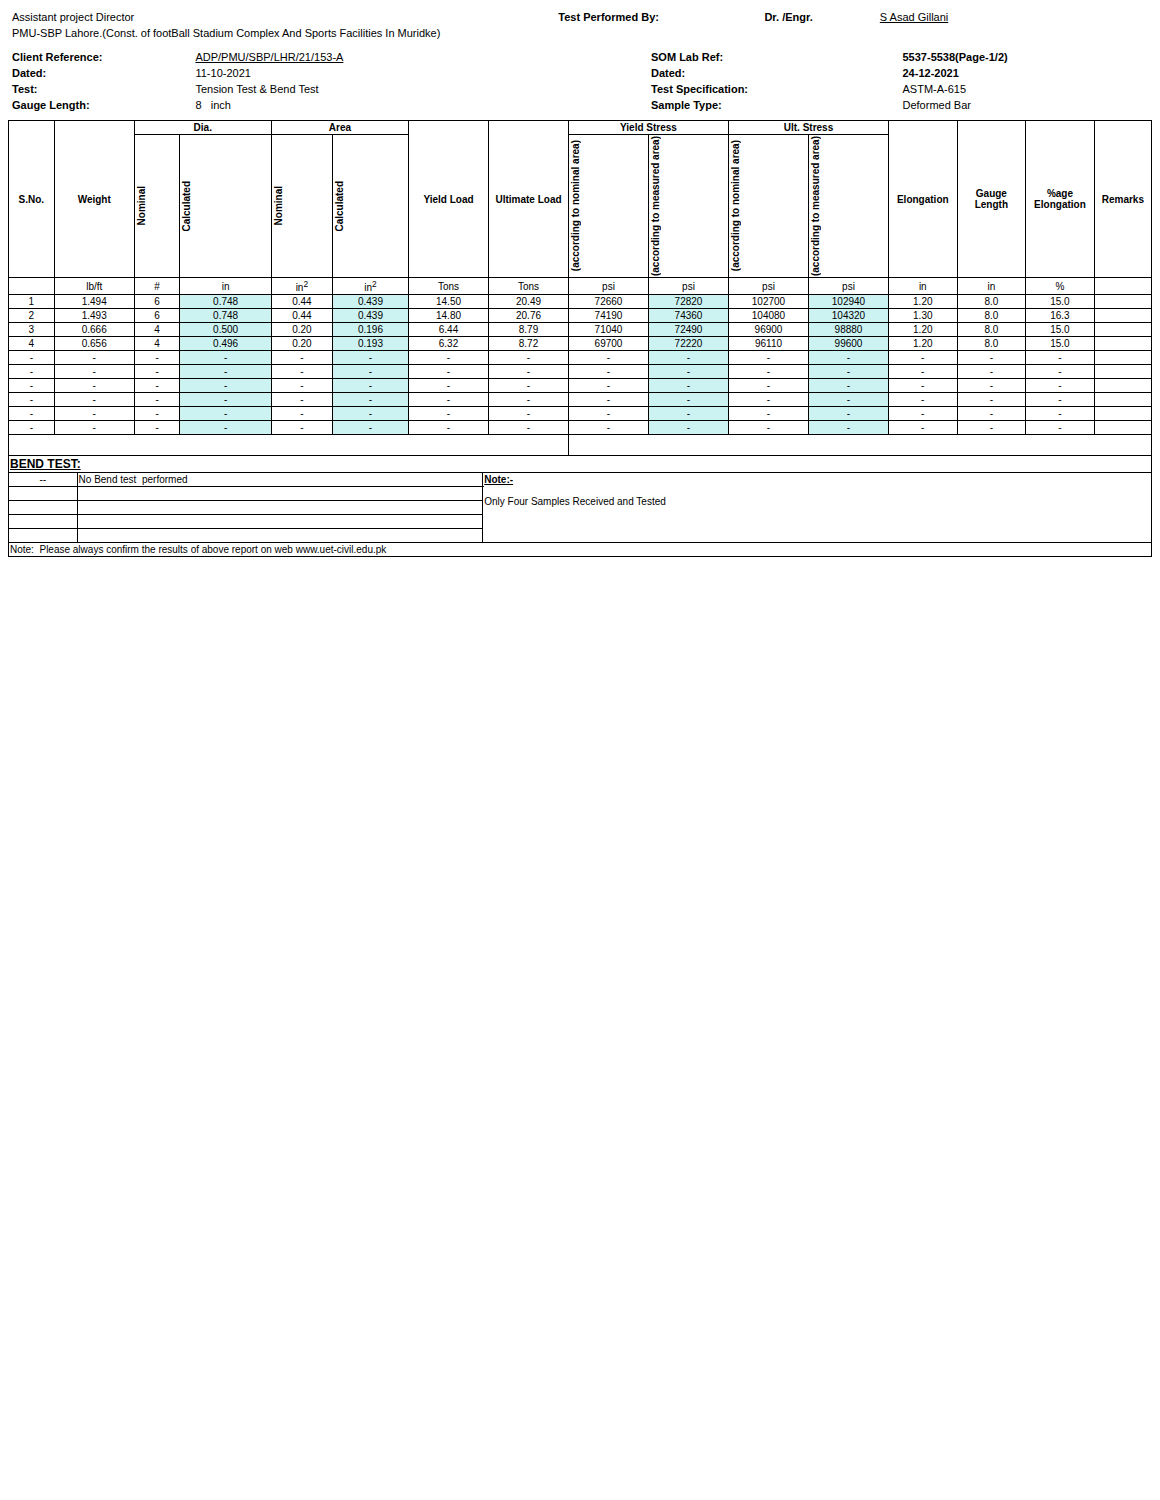| Assistant project Director | Test Performed By: | Dr. /Engr. | S Asad Gillani |
| PMU-SBP Lahore.(Const. of footBall Stadium Complex And Sports Facilities In Muridke) |
| Client Reference: | ADP/PMU/SBP/LHR/21/153-A | SOM Lab Ref: | 5537-5538(Page-1/2) |
| Dated: | 11-10-2021 | Dated: | 24-12-2021 |
| Test: | Tension Test & Bend Test | Test Specification: | ASTM-A-615 |
| Gauge Length: | 8 inch | Sample Type: | Deformed Bar |
| S.No. | Weight | Dia. | Area | Yield Load | Ultimate Load | Yield Stress | Ult. Stress | Elongation | Gauge Length | %age Elongation | Remarks |
| --- | --- | --- | --- | --- | --- | --- | --- | --- | --- | --- | --- |
| Nominal | Calculated | Nominal | Calculated | (according to nominal area) | (according to measured area) | (according to nominal area) | (according to measured area) |
| | lb/ft | # | in | in 2 | in 2 | Tons | Tons | psi | psi | psi | psi | in | in | % | |
| 1 | 1.494 | 6 | 0.748 | 0.44 | 0.439 | 14.50 | 20.49 | 72660 | 72820 | 102700 | 102940 | 1.20 | 8.0 | 15.0 | |
| 2 | 1.493 | 6 | 0.748 | 0.44 | 0.439 | 14.80 | 20.76 | 74190 | 74360 | 104080 | 104320 | 1.30 | 8.0 | 16.3 | |
| 3 | 0.666 | 4 | 0.500 | 0.20 | 0.196 | 6.44 | 8.79 | 71040 | 72490 | 96900 | 98880 | 1.20 | 8.0 | 15.0 | |
| 4 | 0.656 | 4 | 0.496 | 0.20 | 0.193 | 6.32 | 8.72 | 69700 | 72220 | 96110 | 99600 | 1.20 | 8.0 | 15.0 | |
| - | - | - | - | - | - | - | - | - | - | - | - | - | - | - | |
| - | - | - | - | - | - | - | - | - | - | - | - | - | - | - | |
| - | - | - | - | - | - | - | - | - | - | - | - | - | - | - | |
| - | - | - | - | - | - | - | - | - | - | - | - | - | - | - | |
| - | - | - | - | - | - | - | - | - | - | - | - | - | - | - | |
| - | - | - | - | - | - | - | - | - | - | - | - | - | - | - | |
| BEND TEST: |
| -- | No Bend test performed | Note:- Only Four Samples Received and Tested |
| Note: Please always confirm the results of above report on web www.uet-civil.edu.pk |